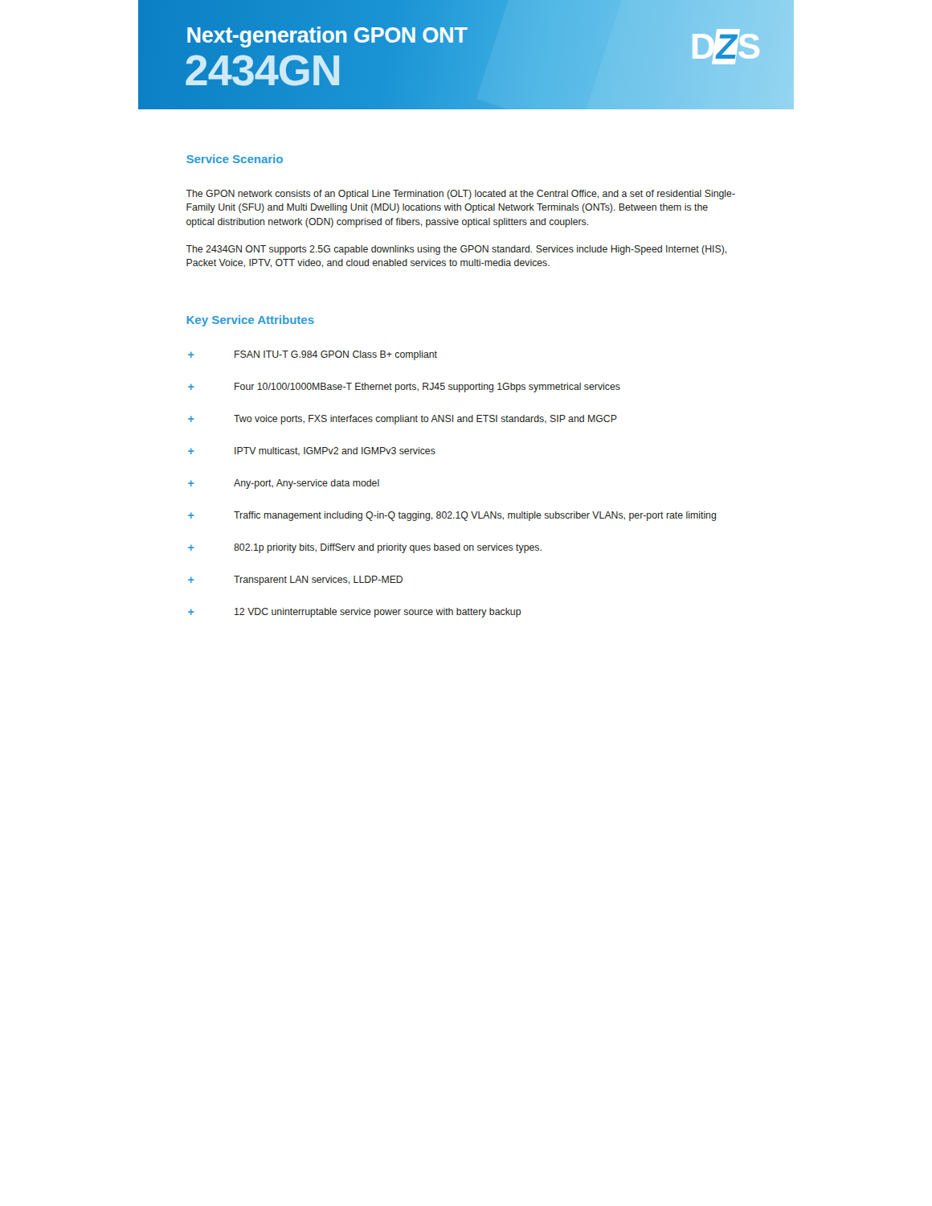Next-generation GPON ONT
2434GN
DZS
Service Scenario
The GPON network consists of an Optical Line Termination (OLT) located at the Central Office, and a set of residential Single-Family Unit (SFU) and Multi Dwelling Unit (MDU) locations with Optical Network Terminals (ONTs). Between them is the optical distribution network (ODN) comprised of fibers, passive optical splitters and couplers.
The 2434GN ONT supports 2.5G capable downlinks using the GPON standard. Services include High-Speed Internet (HIS), Packet Voice, IPTV, OTT video, and cloud enabled services to multi-media devices.
Key Service Attributes
FSAN ITU-T G.984 GPON Class B+ compliant
Four 10/100/1000MBase-T Ethernet ports, RJ45 supporting 1Gbps symmetrical services
Two voice ports, FXS interfaces compliant to ANSI and ETSI standards, SIP and MGCP
IPTV multicast, IGMPv2 and IGMPv3 services
Any-port, Any-service data model
Traffic management including Q-in-Q tagging, 802.1Q VLANs, multiple subscriber VLANs, per-port rate limiting
802.1p priority bits, DiffServ and priority ques based on services types.
Transparent LAN services, LLDP-MED
12 VDC uninterruptable service power source with battery backup